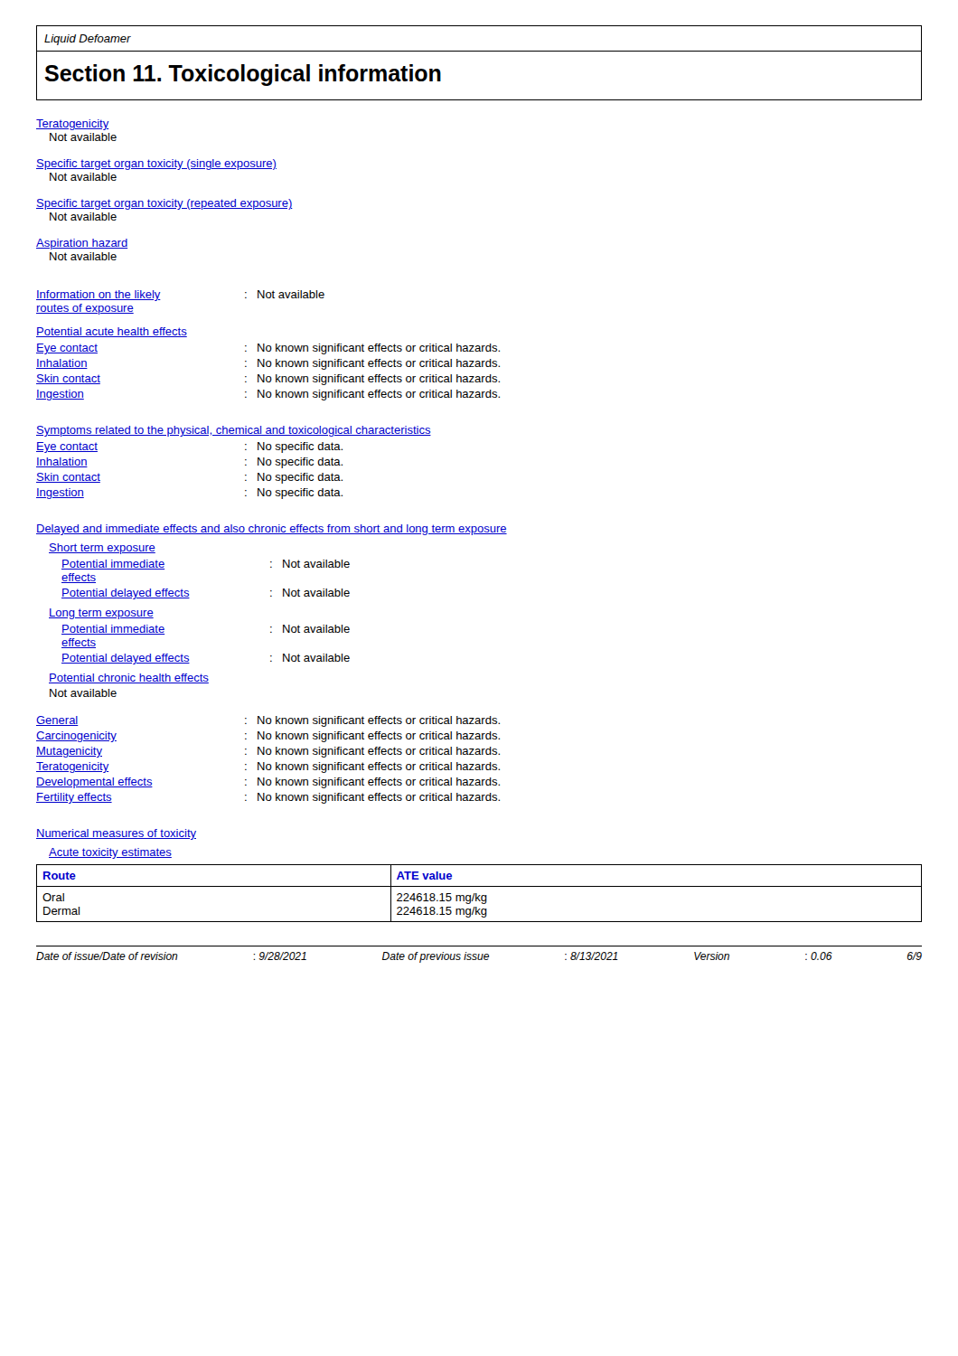Liquid Defoamer
Section 11. Toxicological information
Teratogenicity
Not available
Specific target organ toxicity (single exposure)
Not available
Specific target organ toxicity (repeated exposure)
Not available
Aspiration hazard
Not available
| Information on the likely routes of exposure | : | Not available |
Potential acute health effects
| Eye contact | : | No known significant effects or critical hazards. |
| Inhalation | : | No known significant effects or critical hazards. |
| Skin contact | : | No known significant effects or critical hazards. |
| Ingestion | : | No known significant effects or critical hazards. |
Symptoms related to the physical, chemical and toxicological characteristics
| Eye contact | : | No specific data. |
| Inhalation | : | No specific data. |
| Skin contact | : | No specific data. |
| Ingestion | : | No specific data. |
Delayed and immediate effects and also chronic effects from short and long term exposure
Short term exposure
| Potential immediate effects | : | Not available |
| Potential delayed effects | : | Not available |
Long term exposure
| Potential immediate effects | : | Not available |
| Potential delayed effects | : | Not available |
Potential chronic health effects
Not available
| General | : | No known significant effects or critical hazards. |
| Carcinogenicity | : | No known significant effects or critical hazards. |
| Mutagenicity | : | No known significant effects or critical hazards. |
| Teratogenicity | : | No known significant effects or critical hazards. |
| Developmental effects | : | No known significant effects or critical hazards. |
| Fertility effects | : | No known significant effects or critical hazards. |
Numerical measures of toxicity
Acute toxicity estimates
| Route | ATE value |
| --- | --- |
| Oral Dermal | 224618.15 mg/kg 224618.15 mg/kg |
Date of issue/Date of revision : 9/28/2021 Date of previous issue : 8/13/2021 Version : 0.06 6/9